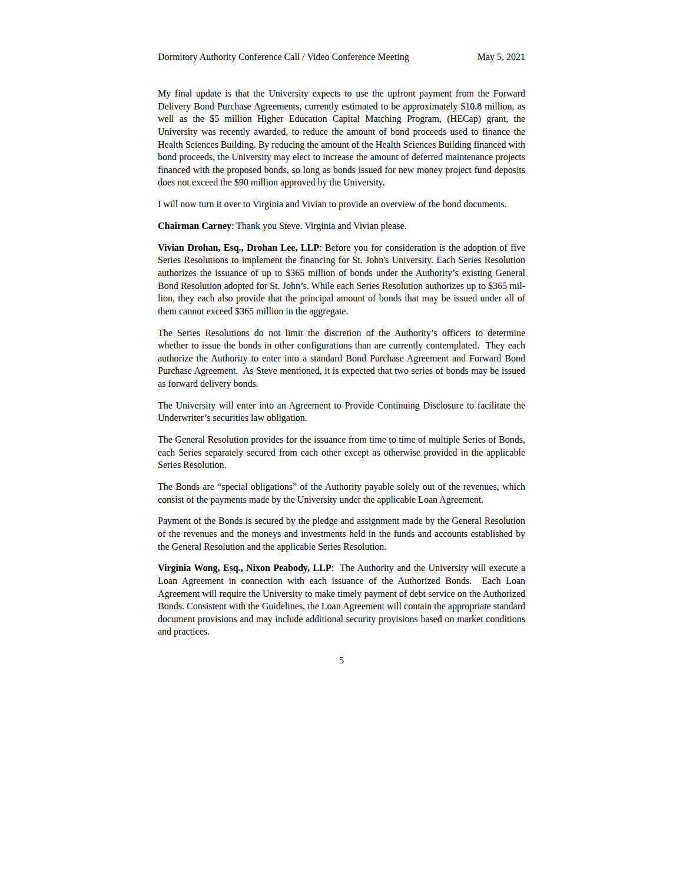Dormitory Authority Conference Call / Video Conference Meeting May 5, 2021
My final update is that the University expects to use the upfront payment from the Forward Delivery Bond Purchase Agreements, currently estimated to be approximately $10.8 million, as well as the $5 million Higher Education Capital Matching Program, (HECap) grant, the University was recently awarded, to reduce the amount of bond proceeds used to finance the Health Sciences Building. By reducing the amount of the Health Sciences Building financed with bond proceeds, the University may elect to increase the amount of deferred maintenance projects financed with the proposed bonds, so long as bonds issued for new money project fund deposits does not exceed the $90 million approved by the University.
I will now turn it over to Virginia and Vivian to provide an overview of the bond documents.
Chairman Carney: Thank you Steve. Virginia and Vivian please.
Vivian Drohan, Esq., Drohan Lee, LLP: Before you for consideration is the adoption of five Series Resolutions to implement the financing for St. John's University. Each Series Resolution authorizes the issuance of up to $365 million of bonds under the Authority’s existing General Bond Resolution adopted for St. John’s. While each Series Resolution authorizes up to $365 million, they each also provide that the principal amount of bonds that may be issued under all of them cannot exceed $365 million in the aggregate.
The Series Resolutions do not limit the discretion of the Authority’s officers to determine whether to issue the bonds in other configurations than are currently contemplated. They each authorize the Authority to enter into a standard Bond Purchase Agreement and Forward Bond Purchase Agreement. As Steve mentioned, it is expected that two series of bonds may be issued as forward delivery bonds.
The University will enter into an Agreement to Provide Continuing Disclosure to facilitate the Underwriter’s securities law obligation.
The General Resolution provides for the issuance from time to time of multiple Series of Bonds, each Series separately secured from each other except as otherwise provided in the applicable Series Resolution.
The Bonds are “special obligations” of the Authority payable solely out of the revenues, which consist of the payments made by the University under the applicable Loan Agreement.
Payment of the Bonds is secured by the pledge and assignment made by the General Resolution of the revenues and the moneys and investments held in the funds and accounts established by the General Resolution and the applicable Series Resolution.
Virginia Wong, Esq., Nixon Peabody, LLP: The Authority and the University will execute a Loan Agreement in connection with each issuance of the Authorized Bonds. Each Loan Agreement will require the University to make timely payment of debt service on the Authorized Bonds. Consistent with the Guidelines, the Loan Agreement will contain the appropriate standard document provisions and may include additional security provisions based on market conditions and practices.
5